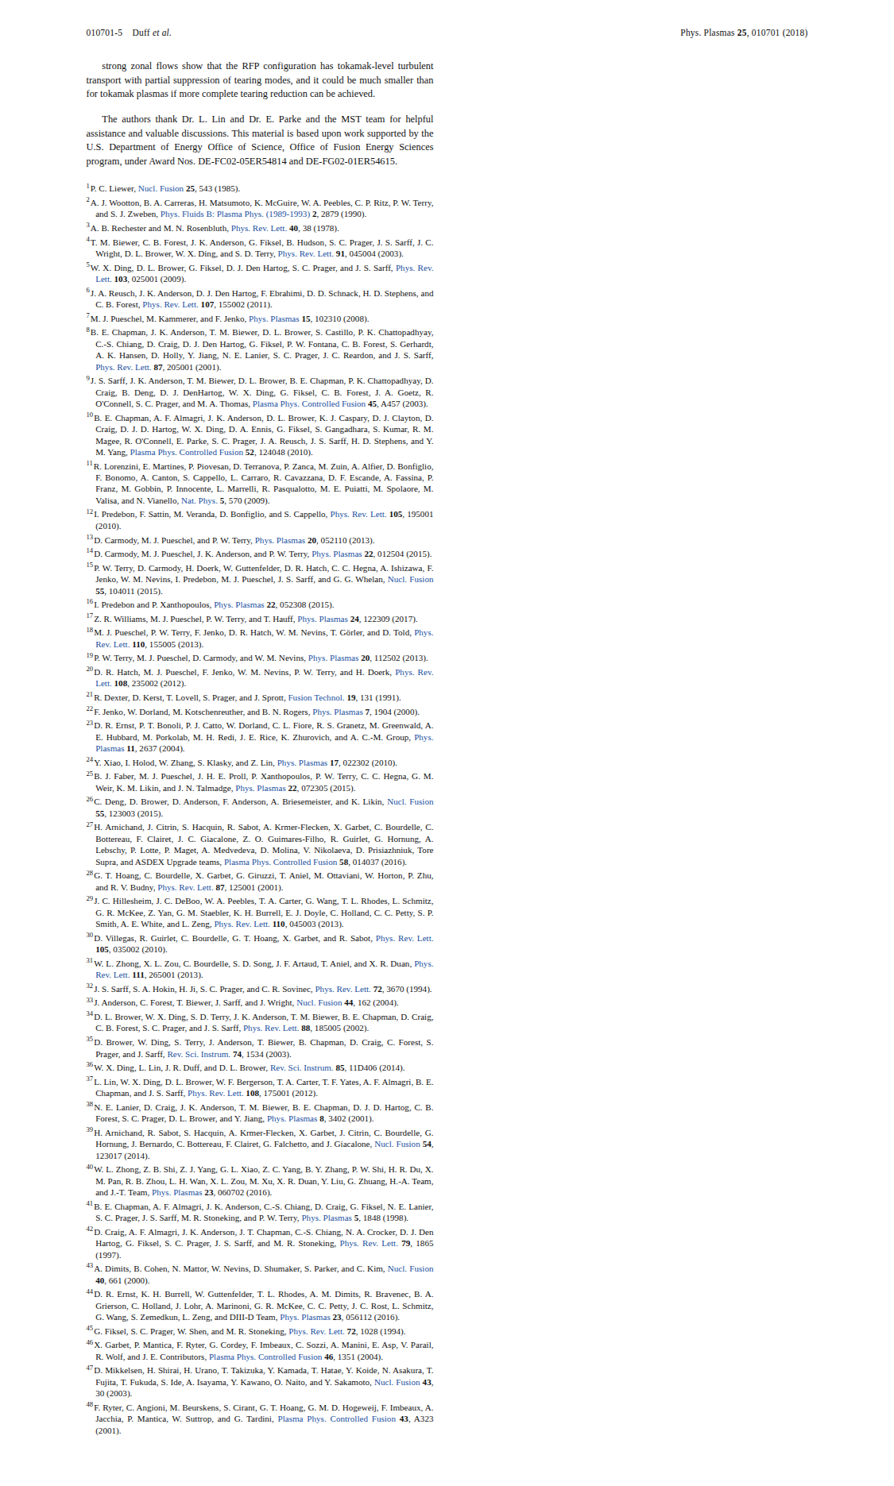010701-5 Duff et al.
Phys. Plasmas 25, 010701 (2018)
strong zonal flows show that the RFP configuration has tokamak-level turbulent transport with partial suppression of tearing modes, and it could be much smaller than for tokamak plasmas if more complete tearing reduction can be achieved.
The authors thank Dr. L. Lin and Dr. E. Parke and the MST team for helpful assistance and valuable discussions. This material is based upon work supported by the U.S. Department of Energy Office of Science, Office of Fusion Energy Sciences program, under Award Nos. DE-FC02-05ER54814 and DE-FG02-01ER54615.
1P. C. Liewer, Nucl. Fusion 25, 543 (1985).
2A. J. Wootton, B. A. Carreras, H. Matsumoto, K. McGuire, W. A. Peebles, C. P. Ritz, P. W. Terry, and S. J. Zweben, Phys. Fluids B: Plasma Phys. (1989-1993) 2, 2879 (1990).
3A. B. Rechester and M. N. Rosenbluth, Phys. Rev. Lett. 40, 38 (1978).
4T. M. Biewer, C. B. Forest, J. K. Anderson, G. Fiksel, B. Hudson, S. C. Prager, J. S. Sarff, J. C. Wright, D. L. Brower, W. X. Ding, and S. D. Terry, Phys. Rev. Lett. 91, 045004 (2003).
5W. X. Ding, D. L. Brower, G. Fiksel, D. J. Den Hartog, S. C. Prager, and J. S. Sarff, Phys. Rev. Lett. 103, 025001 (2009).
6J. A. Reusch, J. K. Anderson, D. J. Den Hartog, F. Ebrahimi, D. D. Schnack, H. D. Stephens, and C. B. Forest, Phys. Rev. Lett. 107, 155002 (2011).
7M. J. Pueschel, M. Kammerer, and F. Jenko, Phys. Plasmas 15, 102310 (2008).
8B. E. Chapman, J. K. Anderson, T. M. Biewer, D. L. Brower, S. Castillo, P. K. Chattopadhyay, C.-S. Chiang, D. Craig, D. J. Den Hartog, G. Fiksel, P. W. Fontana, C. B. Forest, S. Gerhardt, A. K. Hansen, D. Holly, Y. Jiang, N. E. Lanier, S. C. Prager, J. C. Reardon, and J. S. Sarff, Phys. Rev. Lett. 87, 205001 (2001).
9J. S. Sarff, J. K. Anderson, T. M. Biewer, D. L. Brower, B. E. Chapman, P. K. Chattopadhyay, D. Craig, B. Deng, D. J. DenHartog, W. X. Ding, G. Fiksel, C. B. Forest, J. A. Goetz, R. O'Connell, S. C. Prager, and M. A. Thomas, Plasma Phys. Controlled Fusion 45, A457 (2003).
10B. E. Chapman, A. F. Almagri, J. K. Anderson, D. L. Brower, K. J. Caspary, D. J. Clayton, D. Craig, D. J. D. Hartog, W. X. Ding, D. A. Ennis, G. Fiksel, S. Gangadhara, S. Kumar, R. M. Magee, R. O'Connell, E. Parke, S. C. Prager, J. A. Reusch, J. S. Sarff, H. D. Stephens, and Y. M. Yang, Plasma Phys. Controlled Fusion 52, 124048 (2010).
11R. Lorenzini, E. Martines, P. Piovesan, D. Terranova, P. Zanca, M. Zuin, A. Alfier, D. Bonfiglio, F. Bonomo, A. Canton, S. Cappello, L. Carraro, R. Cavazzana, D. F. Escande, A. Fassina, P. Franz, M. Gobbin, P. Innocente, L. Marrelli, R. Pasqualotto, M. E. Puiatti, M. Spolaore, M. Valisa, and N. Vianello, Nat. Phys. 5, 570 (2009).
12I. Predebon, F. Sattin, M. Veranda, D. Bonfiglio, and S. Cappello, Phys. Rev. Lett. 105, 195001 (2010).
13D. Carmody, M. J. Pueschel, and P. W. Terry, Phys. Plasmas 20, 052110 (2013).
14D. Carmody, M. J. Pueschel, J. K. Anderson, and P. W. Terry, Phys. Plasmas 22, 012504 (2015).
15P. W. Terry, D. Carmody, H. Doerk, W. Guttenfelder, D. R. Hatch, C. C. Hegna, A. Ishizawa, F. Jenko, W. M. Nevins, I. Predebon, M. J. Pueschel, J. S. Sarff, and G. G. Whelan, Nucl. Fusion 55, 104011 (2015).
16I. Predebon and P. Xanthopoulos, Phys. Plasmas 22, 052308 (2015).
17Z. R. Williams, M. J. Pueschel, P. W. Terry, and T. Hauff, Phys. Plasmas 24, 122309 (2017).
18M. J. Pueschel, P. W. Terry, F. Jenko, D. R. Hatch, W. M. Nevins, T. Görler, and D. Told, Phys. Rev. Lett. 110, 155005 (2013).
19P. W. Terry, M. J. Pueschel, D. Carmody, and W. M. Nevins, Phys. Plasmas 20, 112502 (2013).
20D. R. Hatch, M. J. Pueschel, F. Jenko, W. M. Nevins, P. W. Terry, and H. Doerk, Phys. Rev. Lett. 108, 235002 (2012).
21R. Dexter, D. Kerst, T. Lovell, S. Prager, and J. Sprott, Fusion Technol. 19, 131 (1991).
22F. Jenko, W. Dorland, M. Kotschenreuther, and B. N. Rogers, Phys. Plasmas 7, 1904 (2000).
23D. R. Ernst, P. T. Bonoli, P. J. Catto, W. Dorland, C. L. Fiore, R. S. Granetz, M. Greenwald, A. E. Hubbard, M. Porkolab, M. H. Redi, J. E. Rice, K. Zhurovich, and A. C.-M. Group, Phys. Plasmas 11, 2637 (2004).
24Y. Xiao, I. Holod, W. Zhang, S. Klasky, and Z. Lin, Phys. Plasmas 17, 022302 (2010).
25B. J. Faber, M. J. Pueschel, J. H. E. Proll, P. Xanthopoulos, P. W. Terry, C. C. Hegna, G. M. Weir, K. M. Likin, and J. N. Talmadge, Phys. Plasmas 22, 072305 (2015).
26C. Deng, D. Brower, D. Anderson, F. Anderson, A. Briesemeister, and K. Likin, Nucl. Fusion 55, 123003 (2015).
27H. Arnichand, J. Citrin, S. Hacquin, R. Sabot, A. Krmer-Flecken, X. Garbet, C. Bourdelle, C. Bottereau, F. Clairet, J. C. Giacalone, Z. O. Guimares-Filho, R. Guirlet, G. Hornung, A. Lebschy, P. Lotte, P. Maget, A. Medvedeva, D. Molina, V. Nikolaeva, D. Prisiazhniuk, Tore Supra, and ASDEX Upgrade teams, Plasma Phys. Controlled Fusion 58, 014037 (2016).
28G. T. Hoang, C. Bourdelle, X. Garbet, G. Giruzzi, T. Aniel, M. Ottaviani, W. Horton, P. Zhu, and R. V. Budny, Phys. Rev. Lett. 87, 125001 (2001).
29J. C. Hillesheim, J. C. DeBoo, W. A. Peebles, T. A. Carter, G. Wang, T. L. Rhodes, L. Schmitz, G. R. McKee, Z. Yan, G. M. Staebler, K. H. Burrell, E. J. Doyle, C. Holland, C. C. Petty, S. P. Smith, A. E. White, and L. Zeng, Phys. Rev. Lett. 110, 045003 (2013).
30D. Villegas, R. Guirlet, C. Bourdelle, G. T. Hoang, X. Garbet, and R. Sabot, Phys. Rev. Lett. 105, 035002 (2010).
31W. L. Zhong, X. L. Zou, C. Bourdelle, S. D. Song, J. F. Artaud, T. Aniel, and X. R. Duan, Phys. Rev. Lett. 111, 265001 (2013).
32J. S. Sarff, S. A. Hokin, H. Ji, S. C. Prager, and C. R. Sovinec, Phys. Rev. Lett. 72, 3670 (1994).
33J. Anderson, C. Forest, T. Biewer, J. Sarff, and J. Wright, Nucl. Fusion 44, 162 (2004).
34D. L. Brower, W. X. Ding, S. D. Terry, J. K. Anderson, T. M. Biewer, B. E. Chapman, D. Craig, C. B. Forest, S. C. Prager, and J. S. Sarff, Phys. Rev. Lett. 88, 185005 (2002).
35D. Brower, W. Ding, S. Terry, J. Anderson, T. Biewer, B. Chapman, D. Craig, C. Forest, S. Prager, and J. Sarff, Rev. Sci. Instrum. 74, 1534 (2003).
36W. X. Ding, L. Lin, J. R. Duff, and D. L. Brower, Rev. Sci. Instrum. 85, 11D406 (2014).
37L. Lin, W. X. Ding, D. L. Brower, W. F. Bergerson, T. A. Carter, T. F. Yates, A. F. Almagri, B. E. Chapman, and J. S. Sarff, Phys. Rev. Lett. 108, 175001 (2012).
38N. E. Lanier, D. Craig, J. K. Anderson, T. M. Biewer, B. E. Chapman, D. J. D. Hartog, C. B. Forest, S. C. Prager, D. L. Brower, and Y. Jiang, Phys. Plasmas 8, 3402 (2001).
39H. Arnichand, R. Sabot, S. Hacquin, A. Krmer-Flecken, X. Garbet, J. Citrin, C. Bourdelle, G. Hornung, J. Bernardo, C. Bottereau, F. Clairet, G. Falchetto, and J. Giacalone, Nucl. Fusion 54, 123017 (2014).
40W. L. Zhong, Z. B. Shi, Z. J. Yang, G. L. Xiao, Z. C. Yang, B. Y. Zhang, P. W. Shi, H. R. Du, X. M. Pan, R. B. Zhou, L. H. Wan, X. L. Zou, M. Xu, X. R. Duan, Y. Liu, G. Zhuang, H.-A. Team, and J.-T. Team, Phys. Plasmas 23, 060702 (2016).
41B. E. Chapman, A. F. Almagri, J. K. Anderson, C.-S. Chiang, D. Craig, G. Fiksel, N. E. Lanier, S. C. Prager, J. S. Sarff, M. R. Stoneking, and P. W. Terry, Phys. Plasmas 5, 1848 (1998).
42D. Craig, A. F. Almagri, J. K. Anderson, J. T. Chapman, C.-S. Chiang, N. A. Crocker, D. J. Den Hartog, G. Fiksel, S. C. Prager, J. S. Sarff, and M. R. Stoneking, Phys. Rev. Lett. 79, 1865 (1997).
43A. Dimits, B. Cohen, N. Mattor, W. Nevins, D. Shumaker, S. Parker, and C. Kim, Nucl. Fusion 40, 661 (2000).
44D. R. Ernst, K. H. Burrell, W. Guttenfelder, T. L. Rhodes, A. M. Dimits, R. Bravenec, B. A. Grierson, C. Holland, J. Lohr, A. Marinoni, G. R. McKee, C. C. Petty, J. C. Rost, L. Schmitz, G. Wang, S. Zemedkun, L. Zeng, and DIII-D Team, Phys. Plasmas 23, 056112 (2016).
45G. Fiksel, S. C. Prager, W. Shen, and M. R. Stoneking, Phys. Rev. Lett. 72, 1028 (1994).
46X. Garbet, P. Mantica, F. Ryter, G. Cordey, F. Imbeaux, C. Sozzi, A. Manini, E. Asp, V. Parail, R. Wolf, and J. E. Contributors, Plasma Phys. Controlled Fusion 46, 1351 (2004).
47D. Mikkelsen, H. Shirai, H. Urano, T. Takizuka, Y. Kamada, T. Hatae, Y. Koide, N. Asakura, T. Fujita, T. Fukuda, S. Ide, A. Isayama, Y. Kawano, O. Naito, and Y. Sakamoto, Nucl. Fusion 43, 30 (2003).
48F. Ryter, C. Angioni, M. Beurskens, S. Cirant, G. T. Hoang, G. M. D. Hogeweij, F. Imbeaux, A. Jacchia, P. Mantica, W. Suttrop, and G. Tardini, Plasma Phys. Controlled Fusion 43, A323 (2001).